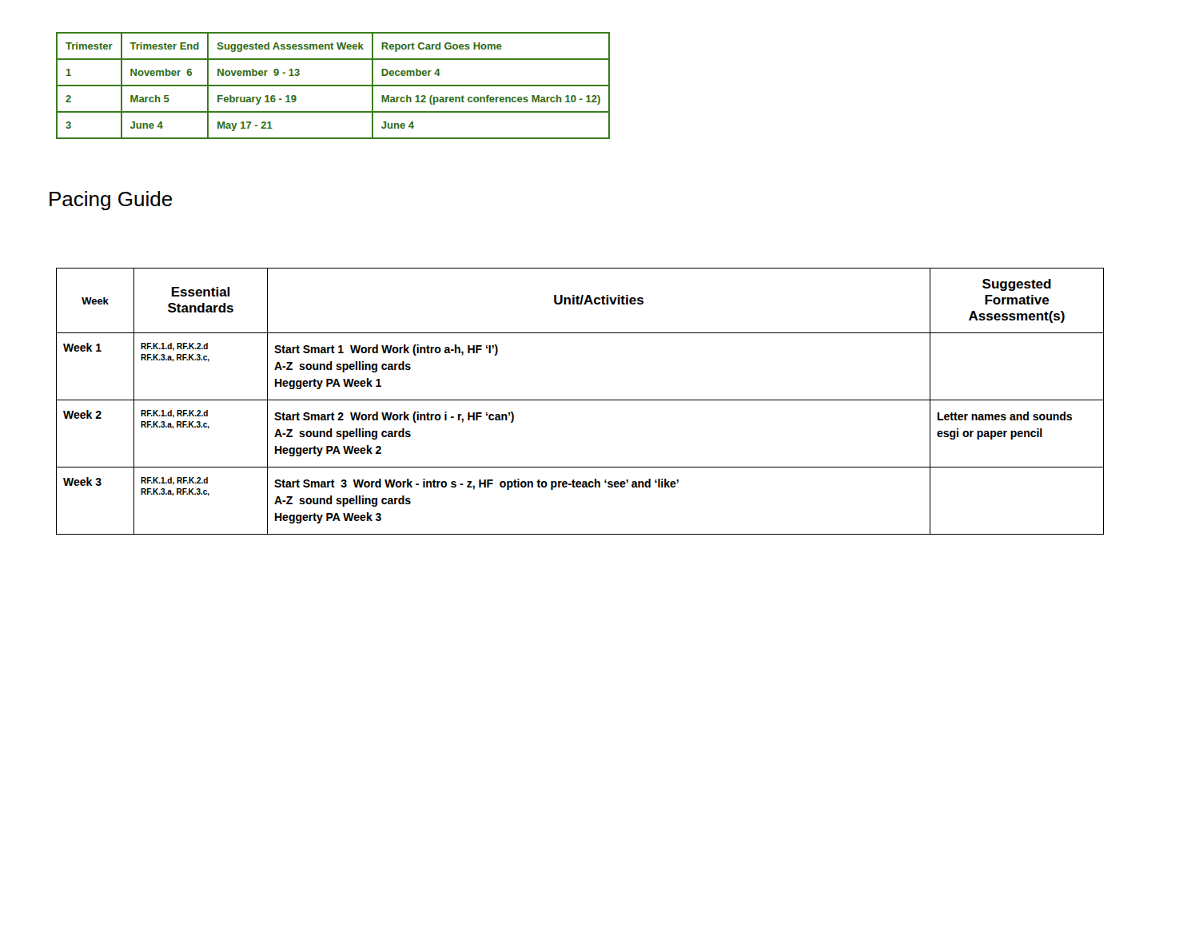| Trimester | Trimester End | Suggested Assessment Week | Report Card Goes Home |
| --- | --- | --- | --- |
| 1 | November 6 | November 9 - 13 | December 4 |
| 2 | March 5 | February 16 - 19 | March 12 (parent conferences March 10 - 12) |
| 3 | June 4 | May 17 - 21 | June 4 |
Pacing Guide
| Week | Essential Standards | Unit/Activities | Suggested Formative Assessment(s) |
| --- | --- | --- | --- |
| Week 1 | RF.K.1.d, RF.K.2.d RF.K.3.a, RF.K.3.c, | Start Smart 1 Word Work (intro a-h, HF ‘I’) A-Z sound spelling cards Heggerty PA Week 1 | |
| Week 2 | RF.K.1.d, RF.K.2.d RF.K.3.a, RF.K.3.c, | Start Smart 2 Word Work (intro i - r, HF ‘can’) A-Z sound spelling cards Heggerty PA Week 2 | Letter names and sounds esgi or paper pencil |
| Week 3 | RF.K.1.d, RF.K.2.d RF.K.3.a, RF.K.3.c, | Start Smart 3 Word Work - intro s - z, HF option to pre-teach ‘see’ and ‘like’ A-Z sound spelling cards Heggerty PA Week 3 | |